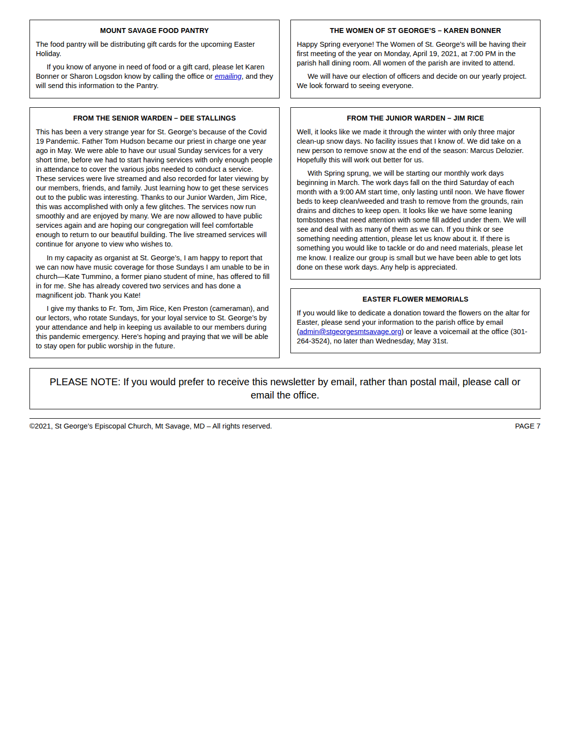MOUNT SAVAGE FOOD PANTRY
The food pantry will be distributing gift cards for the upcoming Easter Holiday.
If you know of anyone in need of food or a gift card, please let Karen Bonner or Sharon Logsdon know by calling the office or emailing, and they will send this information to the Pantry.
FROM THE SENIOR WARDEN – DEE STALLINGS
This has been a very strange year for St. George’s because of the Covid 19 Pandemic. Father Tom Hudson became our priest in charge one year ago in May. We were able to have our usual Sunday services for a very short time, before we had to start having services with only enough people in attendance to cover the various jobs needed to conduct a service. These services were live streamed and also recorded for later viewing by our members, friends, and family. Just learning how to get these services out to the public was interesting. Thanks to our Junior Warden, Jim Rice, this was accomplished with only a few glitches. The services now run smoothly and are enjoyed by many. We are now allowed to have public services again and are hoping our congregation will feel comfortable enough to return to our beautiful building. The live streamed services will continue for anyone to view who wishes to.
In my capacity as organist at St. George’s, I am happy to report that we can now have music coverage for those Sundays I am unable to be in church—Kate Tummino, a former piano student of mine, has offered to fill in for me. She has already covered two services and has done a magnificent job. Thank you Kate!
I give my thanks to Fr. Tom, Jim Rice, Ken Preston (cameraman), and our lectors, who rotate Sundays, for your loyal service to St. George’s by your attendance and help in keeping us available to our members during this pandemic emergency. Here’s hoping and praying that we will be able to stay open for public worship in the future.
THE WOMEN OF ST GEORGE’S – KAREN BONNER
Happy Spring everyone! The Women of St. George’s will be having their first meeting of the year on Monday, April 19, 2021, at 7:00 PM in the parish hall dining room. All women of the parish are invited to attend.
We will have our election of officers and decide on our yearly project. We look forward to seeing everyone.
FROM THE JUNIOR WARDEN – JIM RICE
Well, it looks like we made it through the winter with only three major clean-up snow days. No facility issues that I know of. We did take on a new person to remove snow at the end of the season: Marcus Delozier. Hopefully this will work out better for us.
With Spring sprung, we will be starting our monthly work days beginning in March. The work days fall on the third Saturday of each month with a 9:00 AM start time, only lasting until noon. We have flower beds to keep clean/weeded and trash to remove from the grounds, rain drains and ditches to keep open. It looks like we have some leaning tombstones that need attention with some fill added under them. We will see and deal with as many of them as we can. If you think or see something needing attention, please let us know about it. If there is something you would like to tackle or do and need materials, please let me know. I realize our group is small but we have been able to get lots done on these work days. Any help is appreciated.
EASTER FLOWER MEMORIALS
If you would like to dedicate a donation toward the flowers on the altar for Easter, please send your information to the parish office by email (admin@stgeorgesmtsavage.org) or leave a voicemail at the office (301-264-3524), no later than Wednesday, May 31st.
PLEASE NOTE: If you would prefer to receive this newsletter by email, rather than postal mail, please call or email the office.
©2021, St George’s Episcopal Church, Mt Savage, MD – All rights reserved. PAGE 7